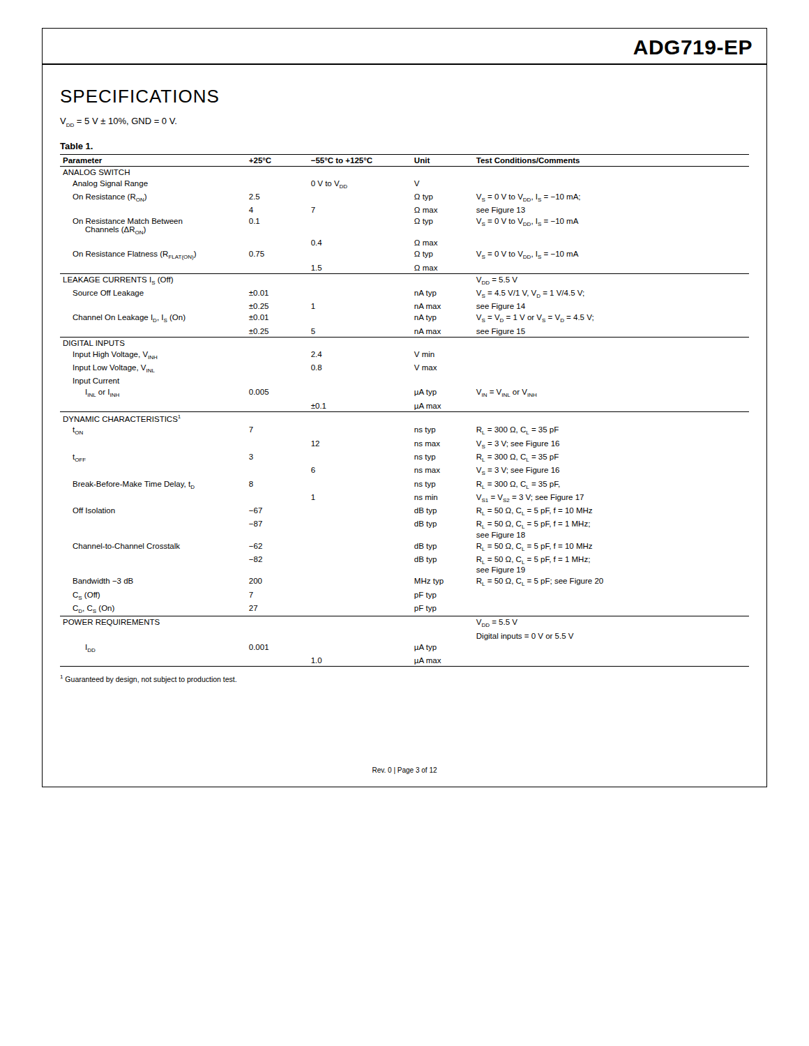ADG719-EP
SPECIFICATIONS
VDD = 5 V ± 10%, GND = 0 V.
Table 1.
| Parameter | +25°C | −55°C to +125°C | Unit | Test Conditions/Comments |
| --- | --- | --- | --- | --- |
| ANALOG SWITCH | | | | |
| Analog Signal Range | | 0 V to V DD | V | |
| On Resistance (R ON ) | 2.5 | | Ω typ | V S = 0 V to V DD , I S = −10 mA; |
| | 4 | 7 | Ω max | see Figure 13 |
| On Resistance Match Between Channels (ΔR ON ) | 0.1 | | Ω typ | V S = 0 V to V DD , I S = −10 mA |
| | | 0.4 | Ω max | |
| On Resistance Flatness (R FLAT(ON) ) | 0.75 | | Ω typ | V S = 0 V to V DD , I S = −10 mA |
| | | 1.5 | Ω max | |
| LEAKAGE CURRENTS I S (Off) | | | | V DD = 5.5 V |
| Source Off Leakage | ±0.01 | | nA typ | V S = 4.5 V/1 V, V D = 1 V/4.5 V; |
| | ±0.25 | 1 | nA max | see Figure 14 |
| Channel On Leakage I D , I S (On) | ±0.01 | | nA typ | V S = V D = 1 V or V S = V D = 4.5 V; |
| | ±0.25 | 5 | nA max | see Figure 15 |
| DIGITAL INPUTS | | | | |
| Input High Voltage, V INH | | 2.4 | V min | |
| Input Low Voltage, V INL | | 0.8 | V max | |
| Input Current | | | | |
| I INL or I INH | 0.005 | | µA typ | V IN = V INL or V INH |
| | | ±0.1 | µA max | |
| DYNAMIC CHARACTERISTICS 1 | | | | |
| t ON | 7 | | ns typ | R L = 300 Ω, C L = 35 pF |
| | | 12 | ns max | V S = 3 V; see Figure 16 |
| t OFF | 3 | | ns typ | R L = 300 Ω, C L = 35 pF |
| | | 6 | ns max | V S = 3 V; see Figure 16 |
| Break-Before-Make Time Delay, t D | 8 | | ns typ | R L = 300 Ω, C L = 35 pF, |
| | | 1 | ns min | V S1 = V S2 = 3 V; see Figure 17 |
| Off Isolation | −67 | | dB typ | R L = 50 Ω, C L = 5 pF, f = 10 MHz |
| | −87 | | dB typ | R L = 50 Ω, C L = 5 pF, f = 1 MHz; see Figure 18 |
| Channel-to-Channel Crosstalk | −62 | | dB typ | R L = 50 Ω, C L = 5 pF, f = 10 MHz |
| | −82 | | dB typ | R L = 50 Ω, C L = 5 pF, f = 1 MHz; see Figure 19 |
| Bandwidth −3 dB | 200 | | MHz typ | R L = 50 Ω, C L = 5 pF; see Figure 20 |
| C S (Off) | 7 | | pF typ | |
| C D , C S (On) | 27 | | pF typ | |
| POWER REQUIREMENTS | | | | V DD = 5.5 V |
| | | | | Digital inputs = 0 V or 5.5 V |
| I DD | 0.001 | | µA typ | |
| | | 1.0 | µA max | |
1 Guaranteed by design, not subject to production test.
Rev. 0 | Page 3 of 12